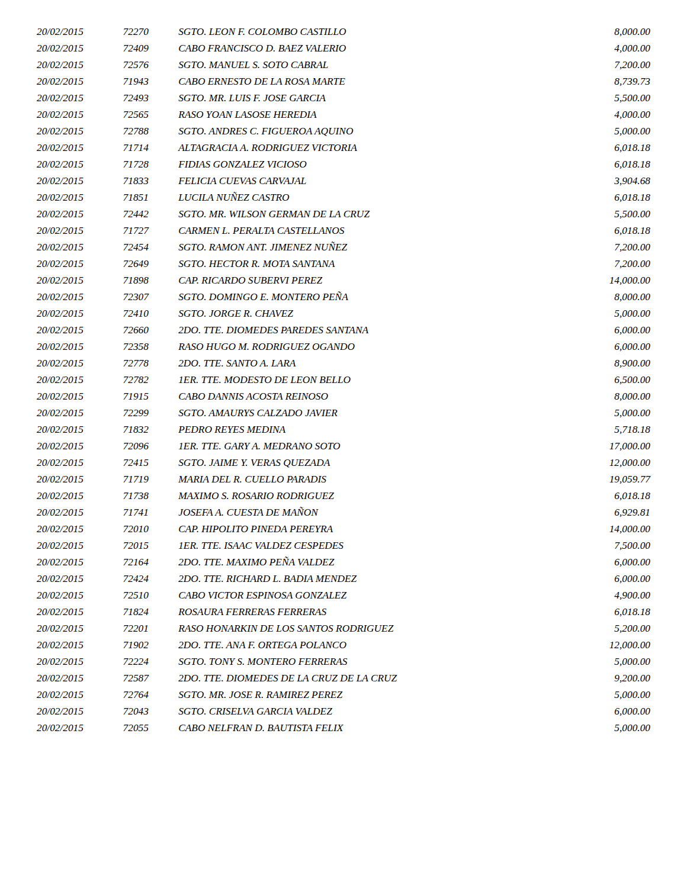| 20/02/2015 | 72270 | SGTO. LEON F. COLOMBO CASTILLO | 8,000.00 |
| 20/02/2015 | 72409 | CABO FRANCISCO D. BAEZ VALERIO | 4,000.00 |
| 20/02/2015 | 72576 | SGTO. MANUEL S. SOTO CABRAL | 7,200.00 |
| 20/02/2015 | 71943 | CABO ERNESTO DE LA ROSA MARTE | 8,739.73 |
| 20/02/2015 | 72493 | SGTO. MR. LUIS F. JOSE GARCIA | 5,500.00 |
| 20/02/2015 | 72565 | RASO YOAN LASOSE HEREDIA | 4,000.00 |
| 20/02/2015 | 72788 | SGTO. ANDRES C. FIGUEROA AQUINO | 5,000.00 |
| 20/02/2015 | 71714 | ALTAGRACIA A. RODRIGUEZ VICTORIA | 6,018.18 |
| 20/02/2015 | 71728 | FIDIAS GONZALEZ VICIOSO | 6,018.18 |
| 20/02/2015 | 71833 | FELICIA CUEVAS CARVAJAL | 3,904.68 |
| 20/02/2015 | 71851 | LUCILA NUÑEZ CASTRO | 6,018.18 |
| 20/02/2015 | 72442 | SGTO. MR. WILSON GERMAN DE LA CRUZ | 5,500.00 |
| 20/02/2015 | 71727 | CARMEN L. PERALTA CASTELLANOS | 6,018.18 |
| 20/02/2015 | 72454 | SGTO. RAMON ANT. JIMENEZ NUÑEZ | 7,200.00 |
| 20/02/2015 | 72649 | SGTO. HECTOR R. MOTA SANTANA | 7,200.00 |
| 20/02/2015 | 71898 | CAP. RICARDO SUBERVI PEREZ | 14,000.00 |
| 20/02/2015 | 72307 | SGTO. DOMINGO E. MONTERO PEÑA | 8,000.00 |
| 20/02/2015 | 72410 | SGTO. JORGE R. CHAVEZ | 5,000.00 |
| 20/02/2015 | 72660 | 2DO. TTE. DIOMEDES PAREDES SANTANA | 6,000.00 |
| 20/02/2015 | 72358 | RASO HUGO M. RODRIGUEZ OGANDO | 6,000.00 |
| 20/02/2015 | 72778 | 2DO. TTE. SANTO A. LARA | 8,900.00 |
| 20/02/2015 | 72782 | 1ER. TTE. MODESTO DE LEON BELLO | 6,500.00 |
| 20/02/2015 | 71915 | CABO DANNIS ACOSTA REINOSO | 8,000.00 |
| 20/02/2015 | 72299 | SGTO. AMAURYS CALZADO JAVIER | 5,000.00 |
| 20/02/2015 | 71832 | PEDRO REYES MEDINA | 5,718.18 |
| 20/02/2015 | 72096 | 1ER. TTE. GARY A. MEDRANO SOTO | 17,000.00 |
| 20/02/2015 | 72415 | SGTO. JAIME Y. VERAS QUEZADA | 12,000.00 |
| 20/02/2015 | 71719 | MARIA DEL R. CUELLO PARADIS | 19,059.77 |
| 20/02/2015 | 71738 | MAXIMO S. ROSARIO RODRIGUEZ | 6,018.18 |
| 20/02/2015 | 71741 | JOSEFA A. CUESTA DE MAÑON | 6,929.81 |
| 20/02/2015 | 72010 | CAP. HIPOLITO PINEDA PEREYRA | 14,000.00 |
| 20/02/2015 | 72015 | 1ER. TTE. ISAAC VALDEZ CESPEDES | 7,500.00 |
| 20/02/2015 | 72164 | 2DO. TTE. MAXIMO PEÑA VALDEZ | 6,000.00 |
| 20/02/2015 | 72424 | 2DO. TTE. RICHARD L. BADIA MENDEZ | 6,000.00 |
| 20/02/2015 | 72510 | CABO VICTOR ESPINOSA GONZALEZ | 4,900.00 |
| 20/02/2015 | 71824 | ROSAURA FERRERAS FERRERAS | 6,018.18 |
| 20/02/2015 | 72201 | RASO HONARKIN DE LOS SANTOS RODRIGUEZ | 5,200.00 |
| 20/02/2015 | 71902 | 2DO. TTE. ANA F. ORTEGA POLANCO | 12,000.00 |
| 20/02/2015 | 72224 | SGTO. TONY S. MONTERO FERRERAS | 5,000.00 |
| 20/02/2015 | 72587 | 2DO. TTE. DIOMEDES DE LA CRUZ DE LA CRUZ | 9,200.00 |
| 20/02/2015 | 72764 | SGTO. MR. JOSE R. RAMIREZ PEREZ | 5,000.00 |
| 20/02/2015 | 72043 | SGTO. CRISELVA GARCIA VALDEZ | 6,000.00 |
| 20/02/2015 | 72055 | CABO NELFRAN D. BAUTISTA FELIX | 5,000.00 |